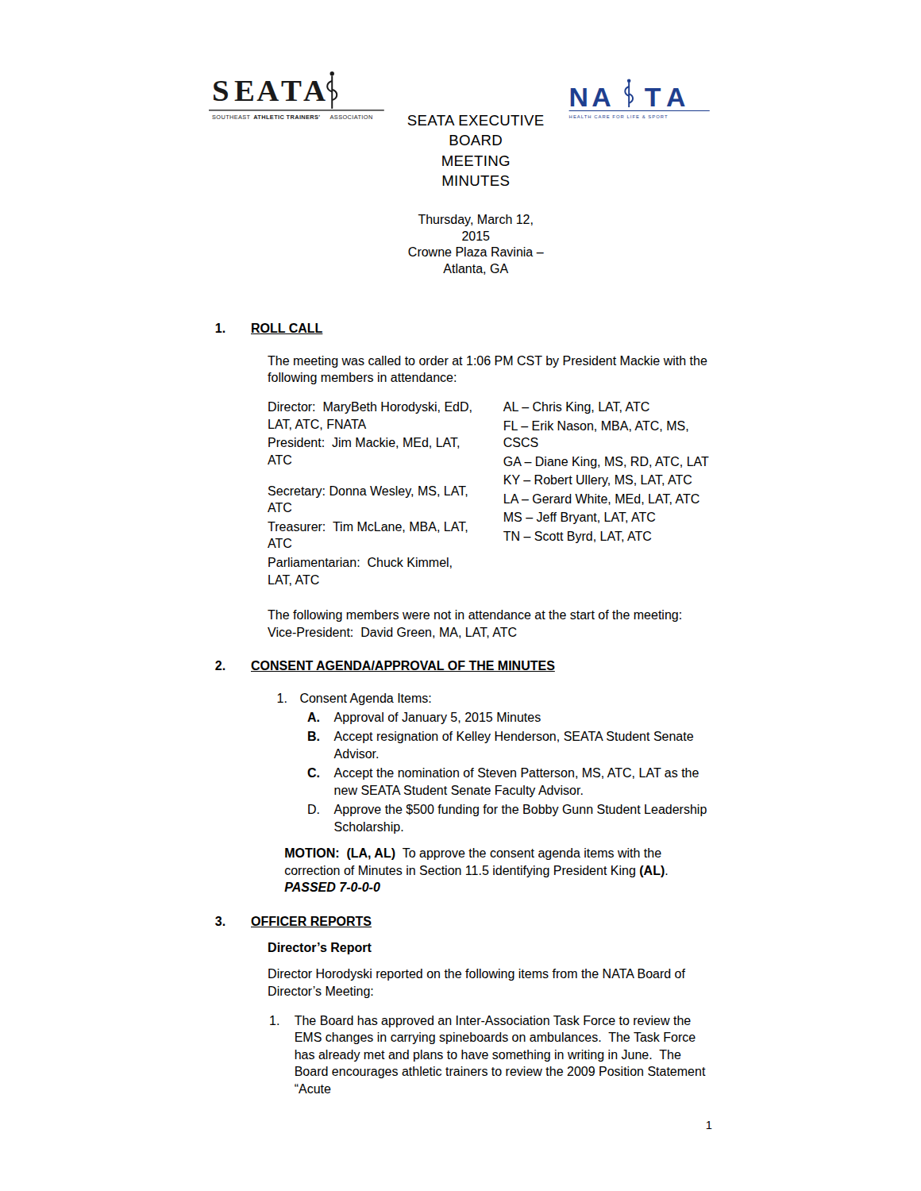S E A T A SOUTHEAST ATHLETIC TRAINERS' ASSOCIATION
SEATA EXECUTIVE BOARD
MEETING MINUTES
Thursday, March 12, 2015
Crowne Plaza Ravinia – Atlanta, GA
N A T A HEALTH CARE FOR LIFE & SPORT
1. ROLL CALL
The meeting was called to order at 1:06 PM CST by President Mackie with the following members in attendance:
Director: MaryBeth Horodyski, EdD, LAT, ATC, FNATA
President: Jim Mackie, MEd, LAT, ATC
Secretary: Donna Wesley, MS, LAT, ATC
Treasurer: Tim McLane, MBA, LAT, ATC
Parliamentarian: Chuck Kimmel, LAT, ATC
AL – Chris King, LAT, ATC
FL – Erik Nason, MBA, ATC, MS, CSCS
GA – Diane King, MS, RD, ATC, LAT
KY – Robert Ullery, MS, LAT, ATC
LA – Gerard White, MEd, LAT, ATC
MS – Jeff Bryant, LAT, ATC
TN – Scott Byrd, LAT, ATC
The following members were not in attendance at the start of the meeting:
Vice-President: David Green, MA, LAT, ATC
2. CONSENT AGENDA/APPROVAL OF THE MINUTES
Consent Agenda Items:
Approval of January 5, 2015 Minutes
Accept resignation of Kelley Henderson, SEATA Student Senate Advisor.
Accept the nomination of Steven Patterson, MS, ATC, LAT as the new SEATA Student Senate Faculty Advisor.
Approve the $500 funding for the Bobby Gunn Student Leadership Scholarship.
MOTION: (LA, AL) To approve the consent agenda items with the correction of Minutes in Section 11.5 identifying President King (AL). PASSED 7-0-0-0
3. OFFICER REPORTS
Director’s Report
Director Horodyski reported on the following items from the NATA Board of Director’s Meeting:
The Board has approved an Inter-Association Task Force to review the EMS changes in carrying spineboards on ambulances. The Task Force has already met and plans to have something in writing in June. The Board encourages athletic trainers to review the 2009 Position Statement “Acute
1